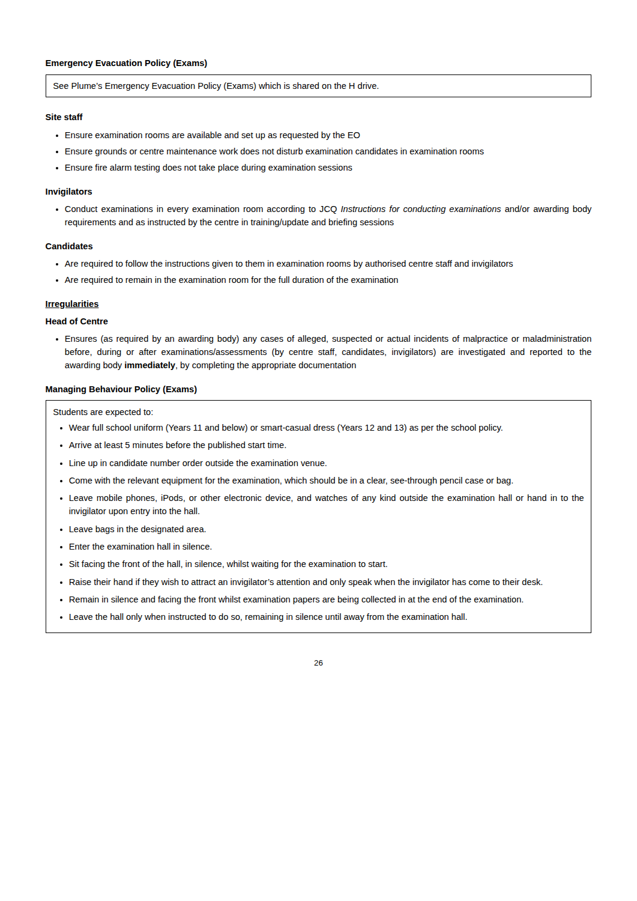Emergency Evacuation Policy (Exams)
See Plume’s Emergency Evacuation Policy (Exams) which is shared on the H drive.
Site staff
Ensure examination rooms are available and set up as requested by the EO
Ensure grounds or centre maintenance work does not disturb examination candidates in examination rooms
Ensure fire alarm testing does not take place during examination sessions
Invigilators
Conduct examinations in every examination room according to JCQ Instructions for conducting examinations and/or awarding body requirements and as instructed by the centre in training/update and briefing sessions
Candidates
Are required to follow the instructions given to them in examination rooms by authorised centre staff and invigilators
Are required to remain in the examination room for the full duration of the examination
Irregularities
Head of Centre
Ensures (as required by an awarding body) any cases of alleged, suspected or actual incidents of malpractice or maladministration before, during or after examinations/assessments (by centre staff, candidates, invigilators) are investigated and reported to the awarding body immediately, by completing the appropriate documentation
Managing Behaviour Policy (Exams)
Students are expected to:
Wear full school uniform (Years 11 and below) or smart-casual dress (Years 12 and 13) as per the school policy.
Arrive at least 5 minutes before the published start time.
Line up in candidate number order outside the examination venue.
Come with the relevant equipment for the examination, which should be in a clear, see-through pencil case or bag.
Leave mobile phones, iPods, or other electronic device, and watches of any kind outside the examination hall or hand in to the invigilator upon entry into the hall.
Leave bags in the designated area.
Enter the examination hall in silence.
Sit facing the front of the hall, in silence, whilst waiting for the examination to start.
Raise their hand if they wish to attract an invigilator’s attention and only speak when the invigilator has come to their desk.
Remain in silence and facing the front whilst examination papers are being collected in at the end of the examination.
Leave the hall only when instructed to do so, remaining in silence until away from the examination hall.
26